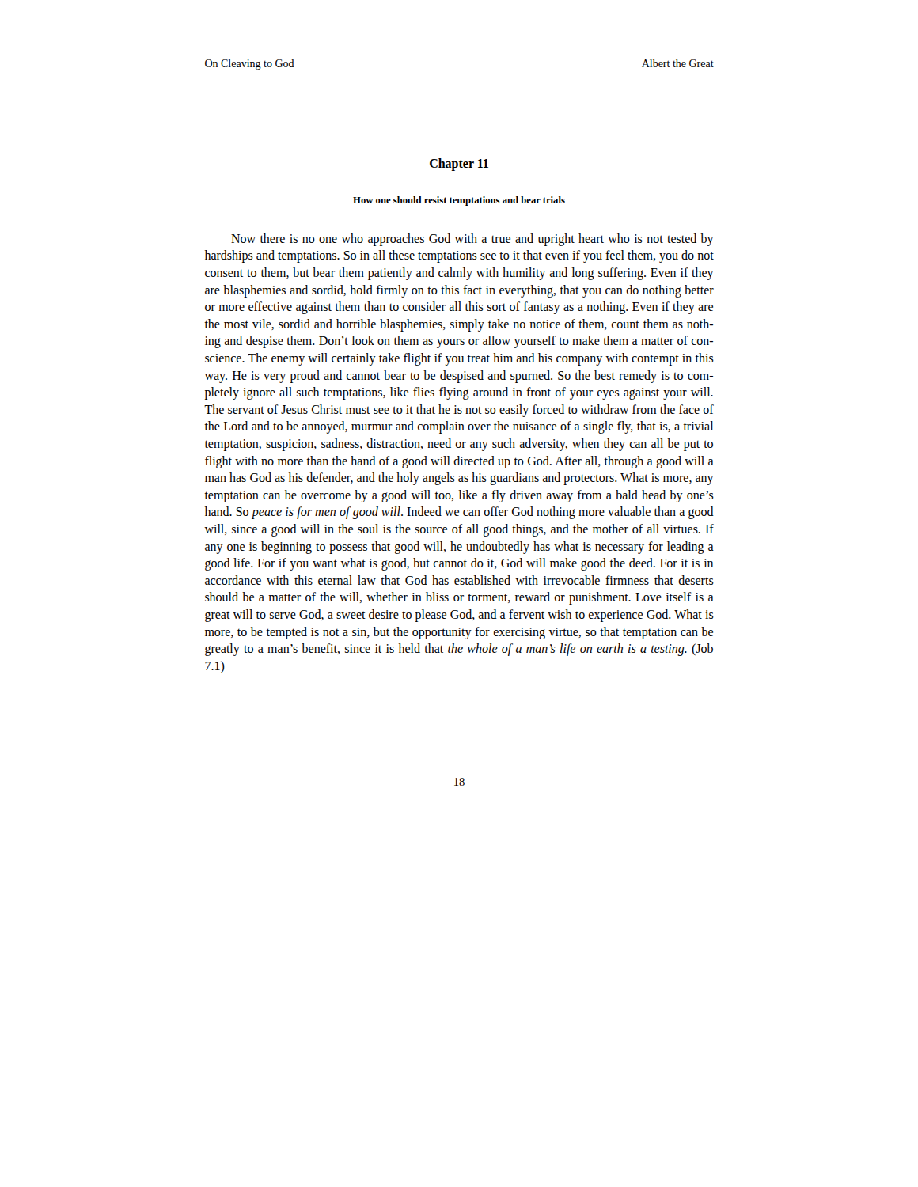On Cleaving to God
Albert the Great
Chapter 11
How one should resist temptations and bear trials
Now there is no one who approaches God with a true and upright heart who is not tested by hardships and temptations. So in all these temptations see to it that even if you feel them, you do not consent to them, but bear them patiently and calmly with humility and long suffering. Even if they are blasphemies and sordid, hold firmly on to this fact in everything, that you can do nothing better or more effective against them than to consider all this sort of fantasy as a nothing. Even if they are the most vile, sordid and horrible blasphemies, simply take no notice of them, count them as nothing and despise them. Don’t look on them as yours or allow yourself to make them a matter of conscience. The enemy will certainly take flight if you treat him and his company with contempt in this way. He is very proud and cannot bear to be despised and spurned. So the best remedy is to completely ignore all such temptations, like flies flying around in front of your eyes against your will. The servant of Jesus Christ must see to it that he is not so easily forced to withdraw from the face of the Lord and to be annoyed, murmur and complain over the nuisance of a single fly, that is, a trivial temptation, suspicion, sadness, distraction, need or any such adversity, when they can all be put to flight with no more than the hand of a good will directed up to God. After all, through a good will a man has God as his defender, and the holy angels as his guardians and protectors. What is more, any temptation can be overcome by a good will too, like a fly driven away from a bald head by one’s hand. So peace is for men of good will. Indeed we can offer God nothing more valuable than a good will, since a good will in the soul is the source of all good things, and the mother of all virtues. If any one is beginning to possess that good will, he undoubtedly has what is necessary for leading a good life. For if you want what is good, but cannot do it, God will make good the deed. For it is in accordance with this eternal law that God has established with irrevocable firmness that deserts should be a matter of the will, whether in bliss or torment, reward or punishment. Love itself is a great will to serve God, a sweet desire to please God, and a fervent wish to experience God. What is more, to be tempted is not a sin, but the opportunity for exercising virtue, so that temptation can be greatly to a man’s benefit, since it is held that the whole of a man’s life on earth is a testing. (Job 7.1)
18